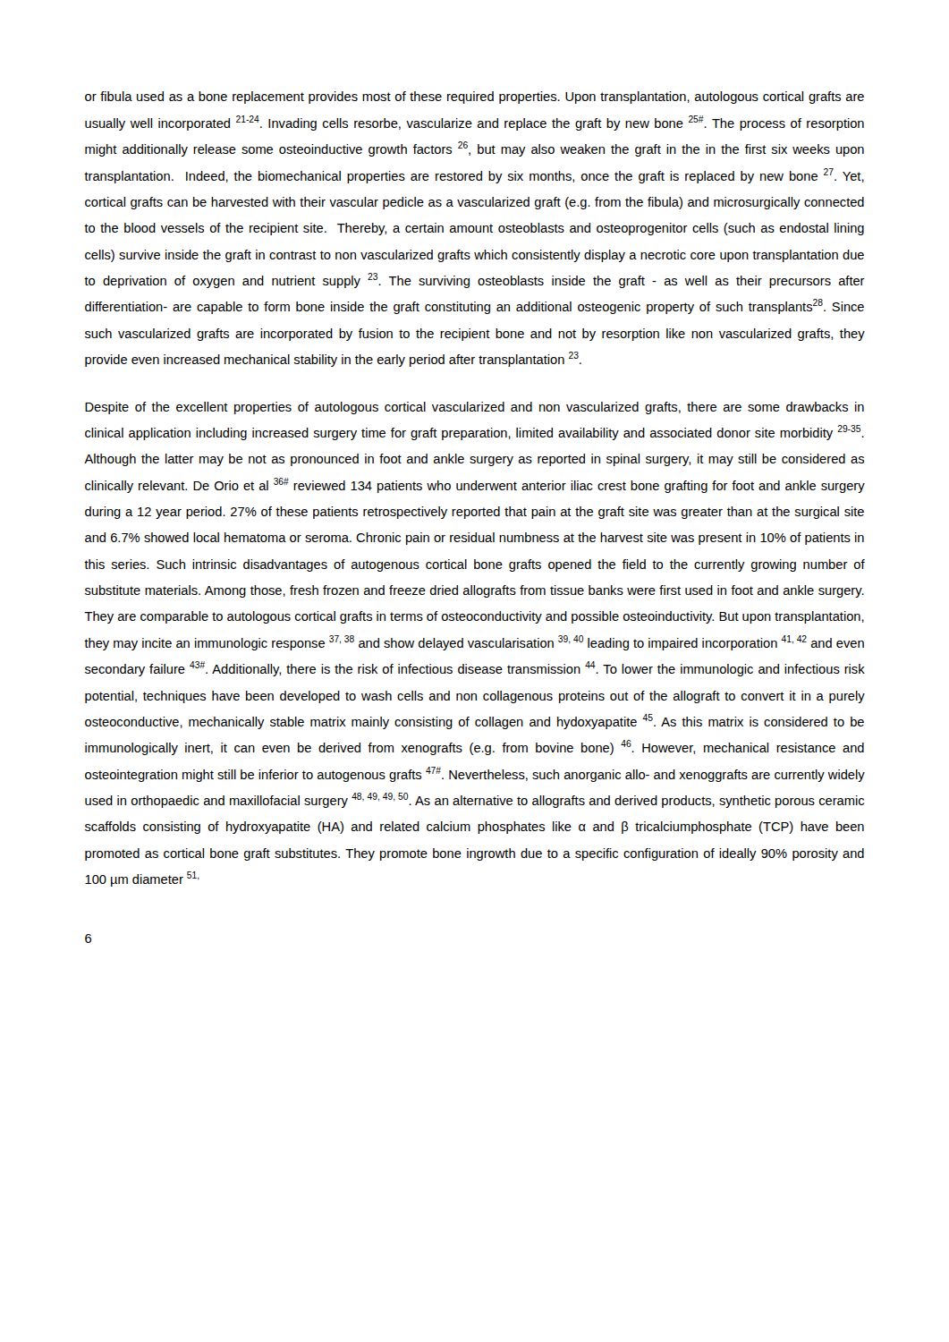or fibula used as a bone replacement provides most of these required properties. Upon transplantation, autologous cortical grafts are usually well incorporated 21-24. Invading cells resorbe, vascularize and replace the graft by new bone 25#. The process of resorption might additionally release some osteoinductive growth factors 26, but may also weaken the graft in the in the first six weeks upon transplantation. Indeed, the biomechanical properties are restored by six months, once the graft is replaced by new bone 27. Yet, cortical grafts can be harvested with their vascular pedicle as a vascularized graft (e.g. from the fibula) and microsurgically connected to the blood vessels of the recipient site. Thereby, a certain amount osteoblasts and osteoprogenitor cells (such as endostal lining cells) survive inside the graft in contrast to non vascularized grafts which consistently display a necrotic core upon transplantation due to deprivation of oxygen and nutrient supply 23. The surviving osteoblasts inside the graft - as well as their precursors after differentiation- are capable to form bone inside the graft constituting an additional osteogenic property of such transplants28. Since such vascularized grafts are incorporated by fusion to the recipient bone and not by resorption like non vascularized grafts, they provide even increased mechanical stability in the early period after transplantation 23.
Despite of the excellent properties of autologous cortical vascularized and non vascularized grafts, there are some drawbacks in clinical application including increased surgery time for graft preparation, limited availability and associated donor site morbidity 29-35. Although the latter may be not as pronounced in foot and ankle surgery as reported in spinal surgery, it may still be considered as clinically relevant. De Orio et al 36# reviewed 134 patients who underwent anterior iliac crest bone grafting for foot and ankle surgery during a 12 year period. 27% of these patients retrospectively reported that pain at the graft site was greater than at the surgical site and 6.7% showed local hematoma or seroma. Chronic pain or residual numbness at the harvest site was present in 10% of patients in this series. Such intrinsic disadvantages of autogenous cortical bone grafts opened the field to the currently growing number of substitute materials. Among those, fresh frozen and freeze dried allografts from tissue banks were first used in foot and ankle surgery. They are comparable to autologous cortical grafts in terms of osteoconductivity and possible osteoinductivity. But upon transplantation, they may incite an immunologic response 37, 38 and show delayed vascularisation 39, 40 leading to impaired incorporation 41, 42 and even secondary failure 43#. Additionally, there is the risk of infectious disease transmission 44. To lower the immunologic and infectious risk potential, techniques have been developed to wash cells and non collagenous proteins out of the allograft to convert it in a purely osteoconductive, mechanically stable matrix mainly consisting of collagen and hydoxyapatite 45. As this matrix is considered to be immunologically inert, it can even be derived from xenografts (e.g. from bovine bone) 46. However, mechanical resistance and osteointegration might still be inferior to autogenous grafts 47#. Nevertheless, such anorganic allo- and xenoggrafts are currently widely used in orthopaedic and maxillofacial surgery 48, 49, 49, 50. As an alternative to allografts and derived products, synthetic porous ceramic scaffolds consisting of hydroxyapatite (HA) and related calcium phosphates like α and β tricalciumphosphate (TCP) have been promoted as cortical bone graft substitutes. They promote bone ingrowth due to a specific configuration of ideally 90% porosity and 100 µm diameter 51,
6